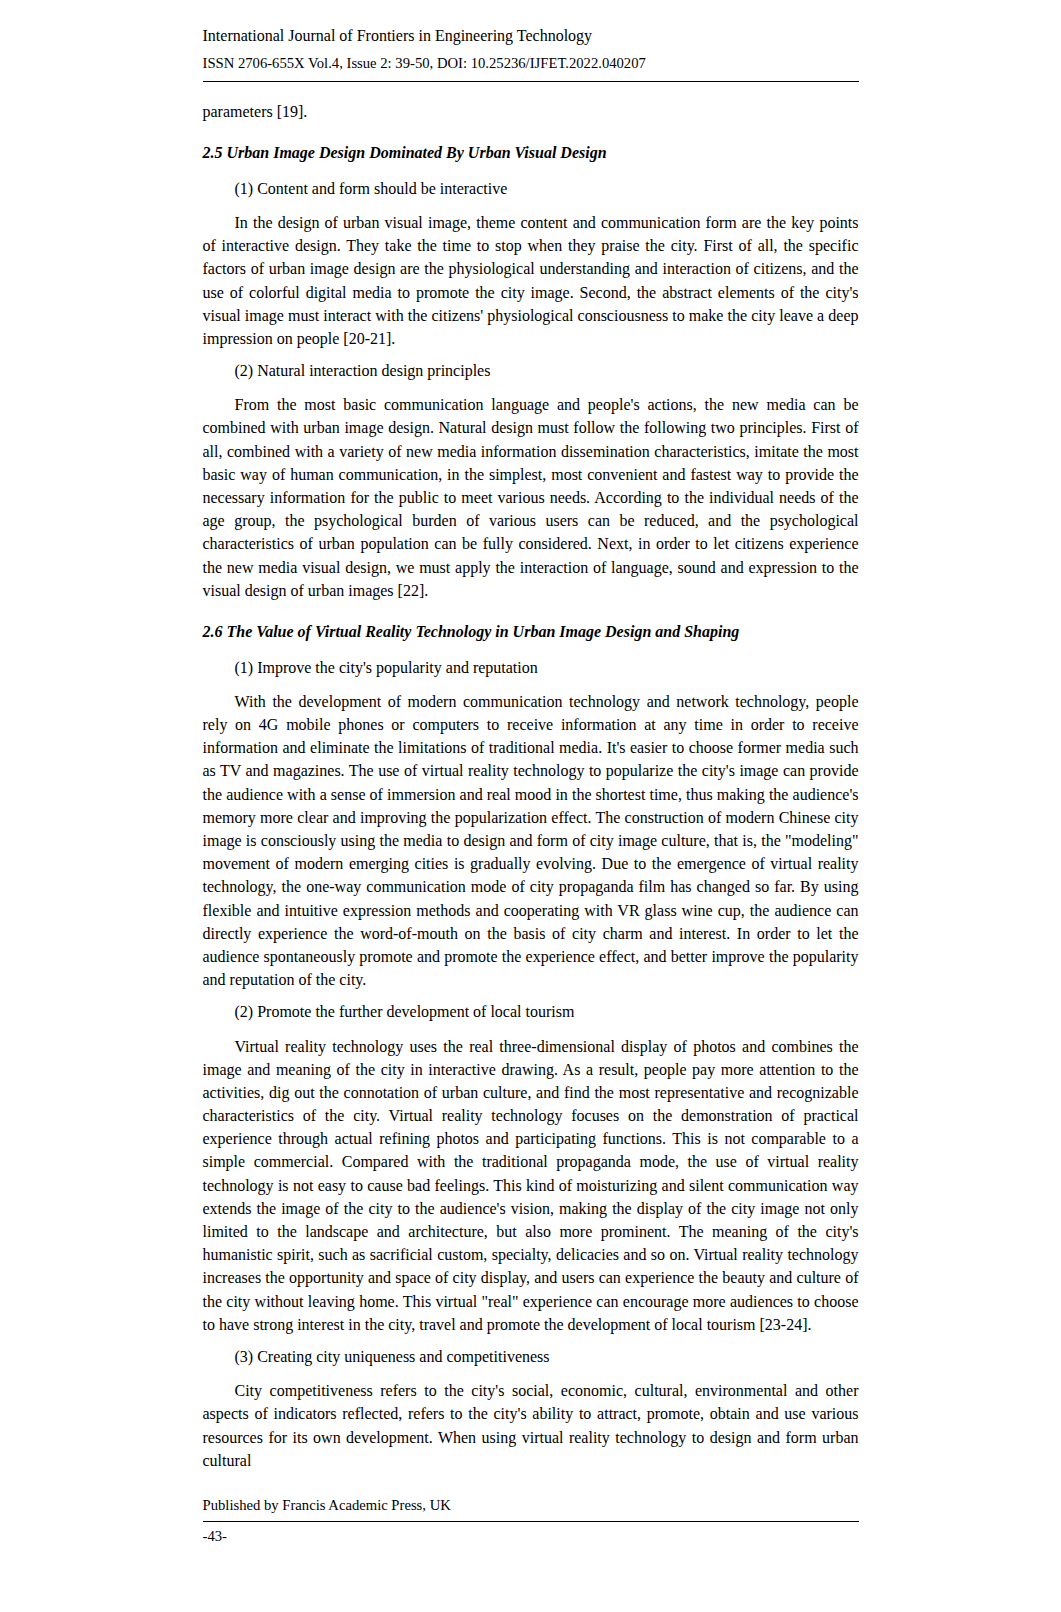International Journal of Frontiers in Engineering Technology
ISSN 2706-655X Vol.4, Issue 2: 39-50, DOI: 10.25236/IJFET.2022.040207
parameters [19].
2.5 Urban Image Design Dominated By Urban Visual Design
(1) Content and form should be interactive
In the design of urban visual image, theme content and communication form are the key points of interactive design. They take the time to stop when they praise the city. First of all, the specific factors of urban image design are the physiological understanding and interaction of citizens, and the use of colorful digital media to promote the city image. Second, the abstract elements of the city's visual image must interact with the citizens' physiological consciousness to make the city leave a deep impression on people [20-21].
(2) Natural interaction design principles
From the most basic communication language and people's actions, the new media can be combined with urban image design. Natural design must follow the following two principles. First of all, combined with a variety of new media information dissemination characteristics, imitate the most basic way of human communication, in the simplest, most convenient and fastest way to provide the necessary information for the public to meet various needs. According to the individual needs of the age group, the psychological burden of various users can be reduced, and the psychological characteristics of urban population can be fully considered. Next, in order to let citizens experience the new media visual design, we must apply the interaction of language, sound and expression to the visual design of urban images [22].
2.6 The Value of Virtual Reality Technology in Urban Image Design and Shaping
(1) Improve the city's popularity and reputation
With the development of modern communication technology and network technology, people rely on 4G mobile phones or computers to receive information at any time in order to receive information and eliminate the limitations of traditional media. It's easier to choose former media such as TV and magazines. The use of virtual reality technology to popularize the city's image can provide the audience with a sense of immersion and real mood in the shortest time, thus making the audience's memory more clear and improving the popularization effect. The construction of modern Chinese city image is consciously using the media to design and form of city image culture, that is, the "modeling" movement of modern emerging cities is gradually evolving. Due to the emergence of virtual reality technology, the one-way communication mode of city propaganda film has changed so far. By using flexible and intuitive expression methods and cooperating with VR glass wine cup, the audience can directly experience the word-of-mouth on the basis of city charm and interest. In order to let the audience spontaneously promote and promote the experience effect, and better improve the popularity and reputation of the city.
(2) Promote the further development of local tourism
Virtual reality technology uses the real three-dimensional display of photos and combines the image and meaning of the city in interactive drawing. As a result, people pay more attention to the activities, dig out the connotation of urban culture, and find the most representative and recognizable characteristics of the city. Virtual reality technology focuses on the demonstration of practical experience through actual refining photos and participating functions. This is not comparable to a simple commercial. Compared with the traditional propaganda mode, the use of virtual reality technology is not easy to cause bad feelings. This kind of moisturizing and silent communication way extends the image of the city to the audience's vision, making the display of the city image not only limited to the landscape and architecture, but also more prominent. The meaning of the city's humanistic spirit, such as sacrificial custom, specialty, delicacies and so on. Virtual reality technology increases the opportunity and space of city display, and users can experience the beauty and culture of the city without leaving home. This virtual "real" experience can encourage more audiences to choose to have strong interest in the city, travel and promote the development of local tourism [23-24].
(3) Creating city uniqueness and competitiveness
City competitiveness refers to the city's social, economic, cultural, environmental and other aspects of indicators reflected, refers to the city's ability to attract, promote, obtain and use various resources for its own development. When using virtual reality technology to design and form urban cultural
Published by Francis Academic Press, UK
-43-